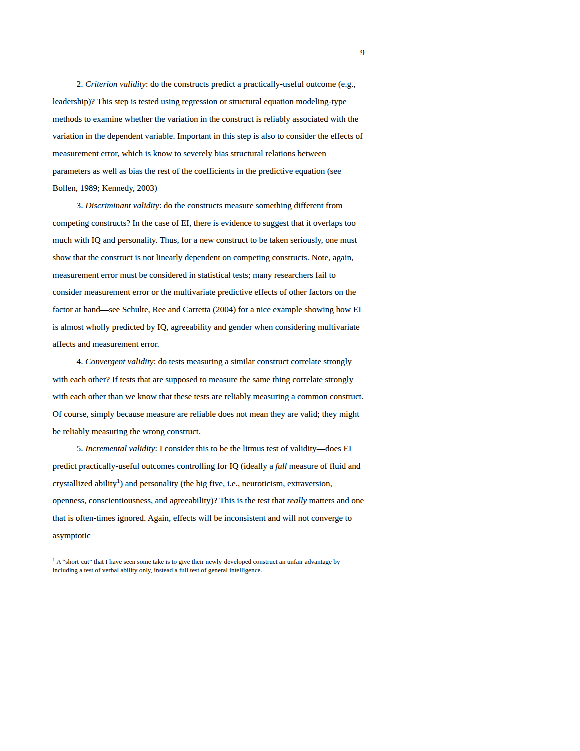9
2. Criterion validity: do the constructs predict a practically-useful outcome (e.g., leadership)? This step is tested using regression or structural equation modeling-type methods to examine whether the variation in the construct is reliably associated with the variation in the dependent variable. Important in this step is also to consider the effects of measurement error, which is know to severely bias structural relations between parameters as well as bias the rest of the coefficients in the predictive equation (see Bollen, 1989; Kennedy, 2003)
3. Discriminant validity: do the constructs measure something different from competing constructs? In the case of EI, there is evidence to suggest that it overlaps too much with IQ and personality. Thus, for a new construct to be taken seriously, one must show that the construct is not linearly dependent on competing constructs. Note, again, measurement error must be considered in statistical tests; many researchers fail to consider measurement error or the multivariate predictive effects of other factors on the factor at hand—see Schulte, Ree and Carretta (2004) for a nice example showing how EI is almost wholly predicted by IQ, agreeability and gender when considering multivariate affects and measurement error.
4. Convergent validity: do tests measuring a similar construct correlate strongly with each other? If tests that are supposed to measure the same thing correlate strongly with each other than we know that these tests are reliably measuring a common construct. Of course, simply because measure are reliable does not mean they are valid; they might be reliably measuring the wrong construct.
5. Incremental validity: I consider this to be the litmus test of validity—does EI predict practically-useful outcomes controlling for IQ (ideally a full measure of fluid and crystallized ability1) and personality (the big five, i.e., neuroticism, extraversion, openness, conscientiousness, and agreeability)? This is the test that really matters and one that is often-times ignored. Again, effects will be inconsistent and will not converge to asymptotic
1 A “short-cut” that I have seen some take is to give their newly-developed construct an unfair advantage by including a test of verbal ability only, instead a full test of general intelligence.